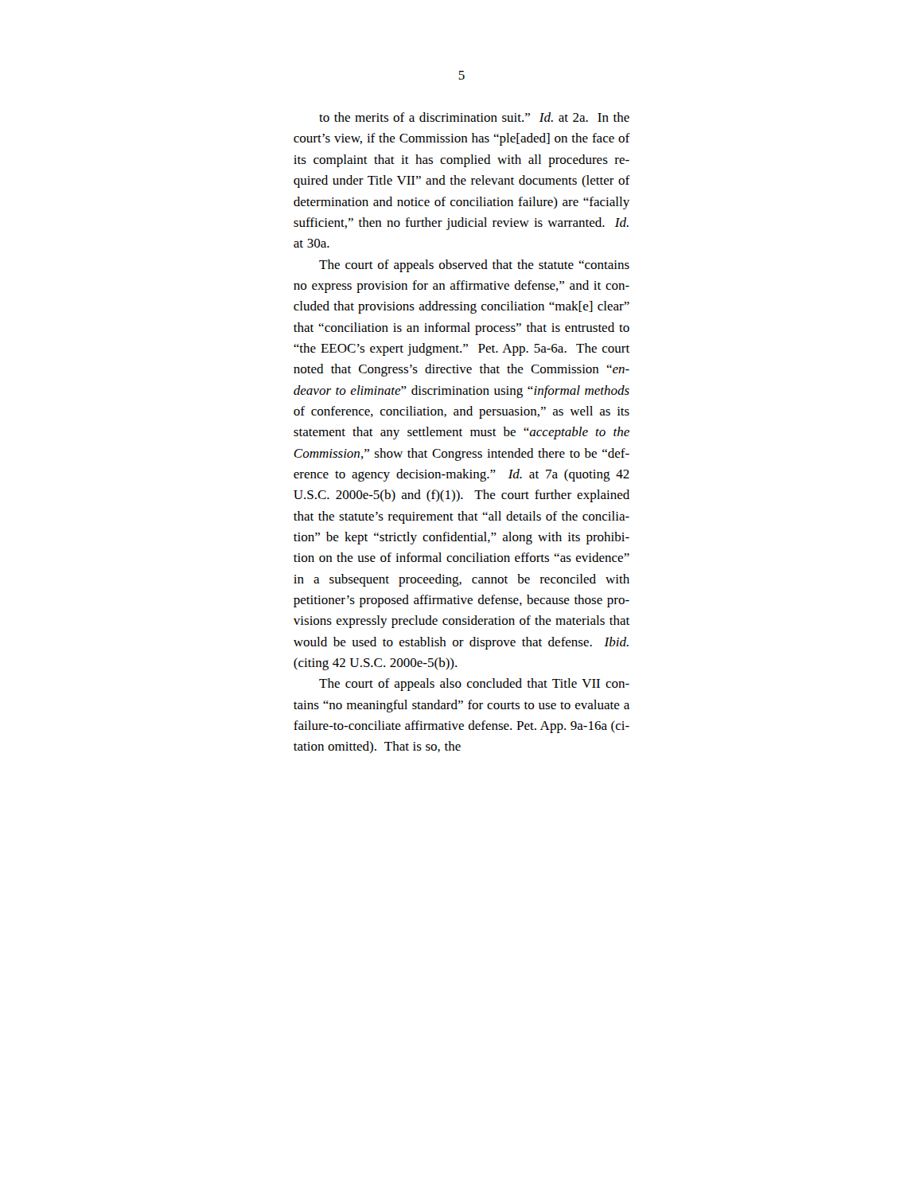5
to the merits of a discrimination suit.” Id. at 2a. In the court’s view, if the Commission has “ple[aded] on the face of its complaint that it has complied with all procedures required under Title VII” and the relevant documents (letter of determination and notice of conciliation failure) are “facially sufficient,” then no further judicial review is warranted. Id. at 30a.
The court of appeals observed that the statute “contains no express provision for an affirmative defense,” and it concluded that provisions addressing conciliation “mak[e] clear” that “conciliation is an informal process” that is entrusted to “the EEOC’s expert judgment.” Pet. App. 5a-6a. The court noted that Congress’s directive that the Commission “endeavor to eliminate” discrimination using “informal methods of conference, conciliation, and persuasion,” as well as its statement that any settlement must be “acceptable to the Commission,” show that Congress intended there to be “deference to agency decision-making.” Id. at 7a (quoting 42 U.S.C. 2000e-5(b) and (f)(1)). The court further explained that the statute’s requirement that “all details of the conciliation” be kept “strictly confidential,” along with its prohibition on the use of informal conciliation efforts “as evidence” in a subsequent proceeding, cannot be reconciled with petitioner’s proposed affirmative defense, because those provisions expressly preclude consideration of the materials that would be used to establish or disprove that defense. Ibid. (citing 42 U.S.C. 2000e-5(b)).
The court of appeals also concluded that Title VII contains “no meaningful standard” for courts to use to evaluate a failure-to-conciliate affirmative defense. Pet. App. 9a-16a (citation omitted). That is so, the